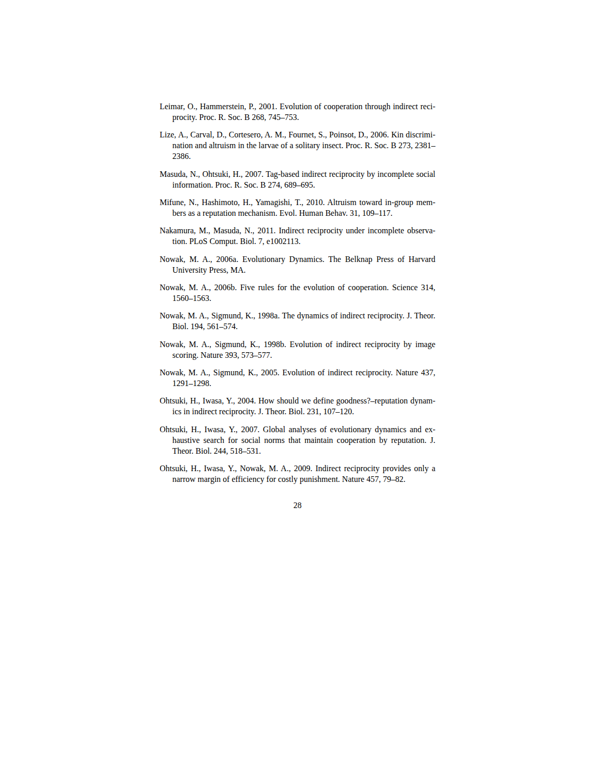Leimar, O., Hammerstein, P., 2001. Evolution of cooperation through indirect reciprocity. Proc. R. Soc. B 268, 745–753.
Lize, A., Carval, D., Cortesero, A. M., Fournet, S., Poinsot, D., 2006. Kin discrimination and altruism in the larvae of a solitary insect. Proc. R. Soc. B 273, 2381–2386.
Masuda, N., Ohtsuki, H., 2007. Tag-based indirect reciprocity by incomplete social information. Proc. R. Soc. B 274, 689–695.
Mifune, N., Hashimoto, H., Yamagishi, T., 2010. Altruism toward in-group members as a reputation mechanism. Evol. Human Behav. 31, 109–117.
Nakamura, M., Masuda, N., 2011. Indirect reciprocity under incomplete observation. PLoS Comput. Biol. 7, e1002113.
Nowak, M. A., 2006a. Evolutionary Dynamics. The Belknap Press of Harvard University Press, MA.
Nowak, M. A., 2006b. Five rules for the evolution of cooperation. Science 314, 1560–1563.
Nowak, M. A., Sigmund, K., 1998a. The dynamics of indirect reciprocity. J. Theor. Biol. 194, 561–574.
Nowak, M. A., Sigmund, K., 1998b. Evolution of indirect reciprocity by image scoring. Nature 393, 573–577.
Nowak, M. A., Sigmund, K., 2005. Evolution of indirect reciprocity. Nature 437, 1291–1298.
Ohtsuki, H., Iwasa, Y., 2004. How should we define goodness?–reputation dynamics in indirect reciprocity. J. Theor. Biol. 231, 107–120.
Ohtsuki, H., Iwasa, Y., 2007. Global analyses of evolutionary dynamics and exhaustive search for social norms that maintain cooperation by reputation. J. Theor. Biol. 244, 518–531.
Ohtsuki, H., Iwasa, Y., Nowak, M. A., 2009. Indirect reciprocity provides only a narrow margin of efficiency for costly punishment. Nature 457, 79–82.
28